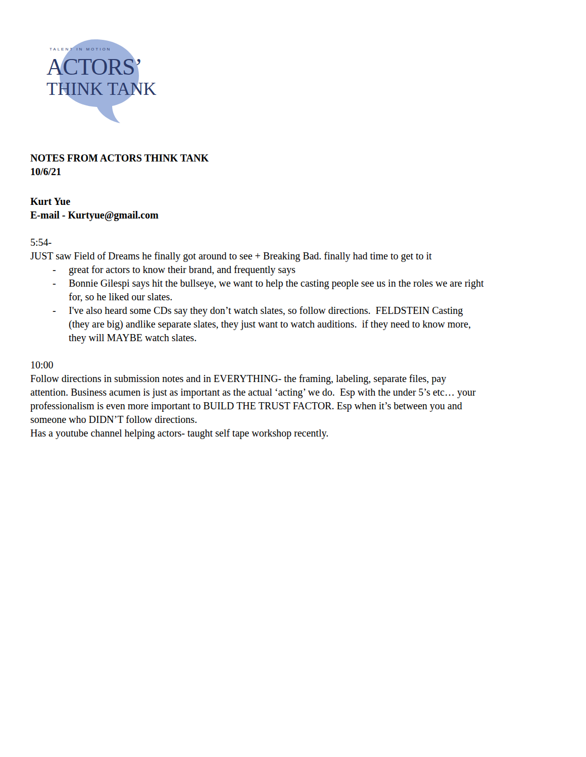TALENT IN MOTION ACTORS’ THINK TANK
NOTES FROM ACTORS THINK TANK
10/6/21
Kurt Yue
E-mail - Kurtyue@gmail.com
5:54-
JUST saw Field of Dreams he finally got around to see + Breaking Bad. finally had time to get to it
great for actors to know their brand, and frequently says
Bonnie Gilespi says hit the bullseye, we want to help the casting people see us in the roles we are right for, so he liked our slates.
I've also heard some CDs say they don’t watch slates, so follow directions. FELDSTEIN Casting (they are big) andlike separate slates, they just want to watch auditions. if they need to know more, they will MAYBE watch slates.
10:00
Follow directions in submission notes and in EVERYTHING- the framing, labeling, separate files, pay attention. Business acumen is just as important as the actual ‘acting’ we do. Esp with the under 5’s etc… your professionalism is even more important to BUILD THE TRUST FACTOR. Esp when it’s between you and someone who DIDN’T follow directions.
Has a youtube channel helping actors- taught self tape workshop recently.